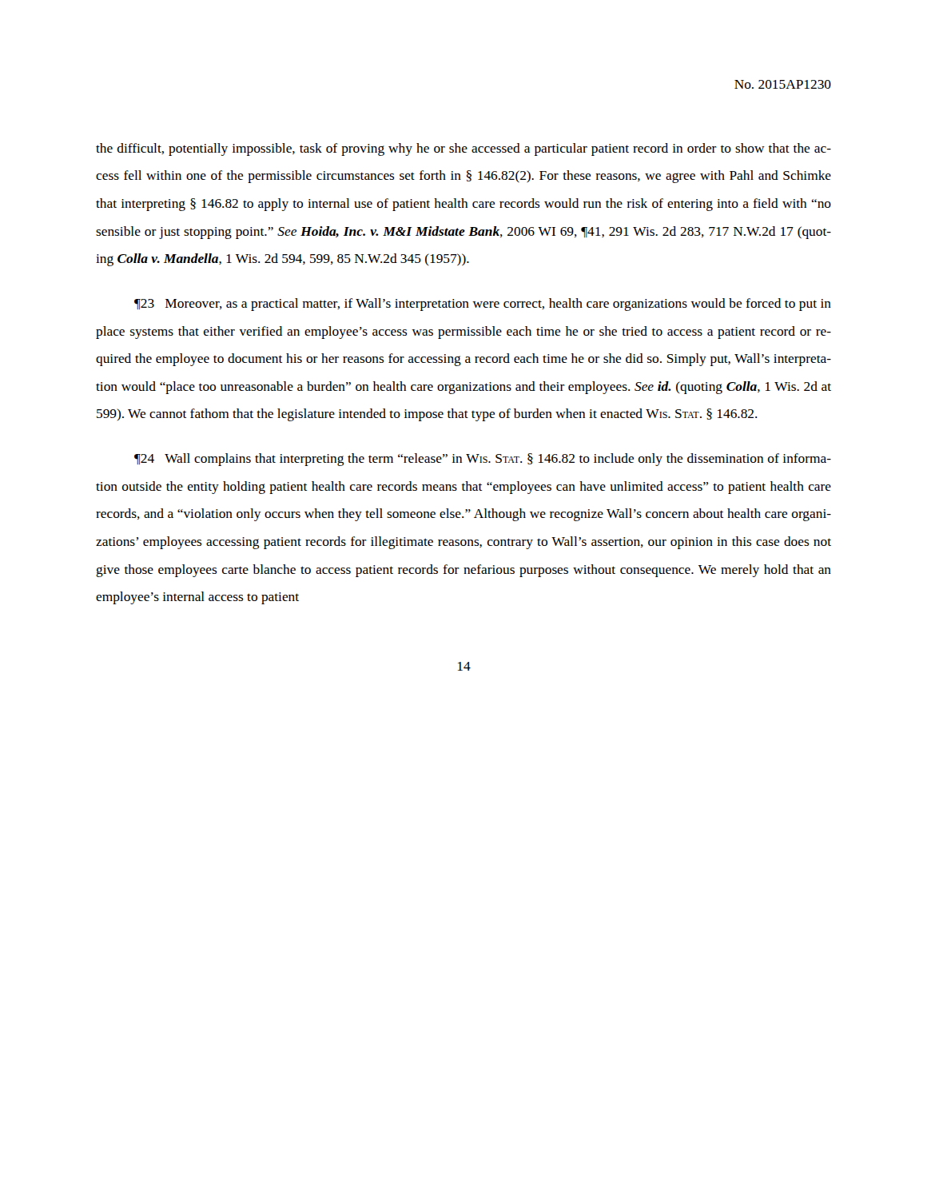No. 2015AP1230
the difficult, potentially impossible, task of proving why he or she accessed a particular patient record in order to show that the access fell within one of the permissible circumstances set forth in § 146.82(2). For these reasons, we agree with Pahl and Schimke that interpreting § 146.82 to apply to internal use of patient health care records would run the risk of entering into a field with “no sensible or just stopping point.” See Hoida, Inc. v. M&I Midstate Bank, 2006 WI 69, ¶41, 291 Wis. 2d 283, 717 N.W.2d 17 (quoting Colla v. Mandella, 1 Wis. 2d 594, 599, 85 N.W.2d 345 (1957)).
¶23 Moreover, as a practical matter, if Wall’s interpretation were correct, health care organizations would be forced to put in place systems that either verified an employee’s access was permissible each time he or she tried to access a patient record or required the employee to document his or her reasons for accessing a record each time he or she did so. Simply put, Wall’s interpretation would “place too unreasonable a burden” on health care organizations and their employees. See id. (quoting Colla, 1 Wis. 2d at 599). We cannot fathom that the legislature intended to impose that type of burden when it enacted Wis. Stat. § 146.82.
¶24 Wall complains that interpreting the term “release” in Wis. Stat. § 146.82 to include only the dissemination of information outside the entity holding patient health care records means that “employees can have unlimited access” to patient health care records, and a “violation only occurs when they tell someone else.” Although we recognize Wall’s concern about health care organizations’ employees accessing patient records for illegitimate reasons, contrary to Wall’s assertion, our opinion in this case does not give those employees carte blanche to access patient records for nefarious purposes without consequence. We merely hold that an employee’s internal access to patient
14